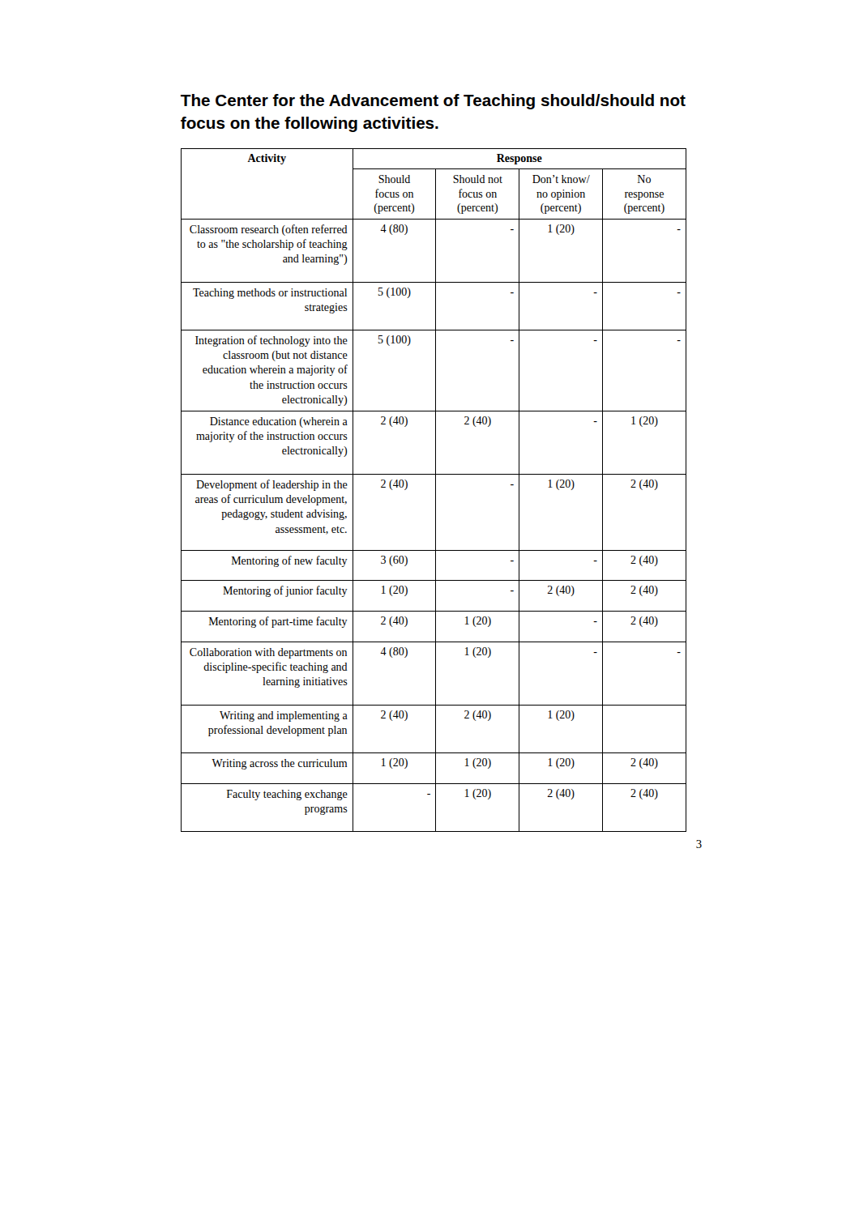The Center for the Advancement of Teaching should/should not focus on the following activities.
| Activity | Response |
| --- | --- |
| Should focus on (percent) | Should not focus on (percent) | Don’t know/ no opinion (percent) | No response (percent) |
| Classroom research (often referred to as "the scholarship of teaching and learning") | 4 (80) | - | 1 (20) | - |
| Teaching methods or instructional strategies | 5 (100) | - | - | - |
| Integration of technology into the classroom (but not distance education wherein a majority of the instruction occurs electronically) | 5 (100) | - | - | - |
| Distance education (wherein a majority of the instruction occurs electronically) | 2 (40) | 2 (40) | - | 1 (20) |
| Development of leadership in the areas of curriculum development, pedagogy, student advising, assessment, etc. | 2 (40) | - | 1 (20) | 2 (40) |
| Mentoring of new faculty | 3 (60) | - | - | 2 (40) |
| Mentoring of junior faculty | 1 (20) | - | 2 (40) | 2 (40) |
| Mentoring of part-time faculty | 2 (40) | 1 (20) | - | 2 (40) |
| Collaboration with departments on discipline-specific teaching and learning initiatives | 4 (80) | 1 (20) | - | - |
| Writing and implementing a professional development plan | 2 (40) | 2 (40) | 1 (20) | |
| Writing across the curriculum | 1 (20) | 1 (20) | 1 (20) | 2 (40) |
| Faculty teaching exchange programs | - | 1 (20) | 2 (40) | 2 (40) |
3